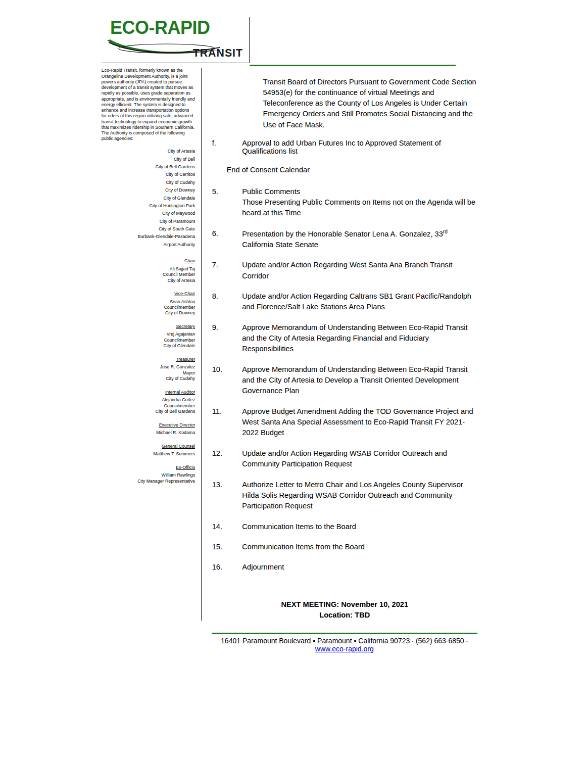ECO-RAPID
TRANSIT
Eco-Rapid Transit, formerly known as the Orangeline Development Authority, is a joint powers authority (JPA) created to pursue development of a transit system that moves as rapidly as possible, uses grade separation as appropriate, and is environmentally friendly and energy efficient. The system is designed to enhance and increase transportation options for riders of this region utilizing safe, advanced transit technology to expand economic growth that maximizes ridership in Southern California. The Authority is composed of the following public agencies:
City of Artesia
City of Bell
City of Bell Gardens
City of Cerritos
City of Cudahy
City of Downey
City of Glendale
City of Huntington Park
City of Maywood
City of Paramount
City of South Gate
Burbank-Glendale-Pasadena
Airport Authority
Chair
Ali Sajjad Taj
Council Member
City of Artesia
Vice-Chair
Sean Ashton
Councilmember
City of Downey
Secretary
Vrej Agajanian
Councilmember
City of Glendale
Treasurer
Jose R. Gonzalez
Mayor
City of Cudahy
Internal Auditor
Alejandra Cortez
Councilmember
City of Bell Gardens
Executive Director
Michael R. Kodama
General Counsel
Matthew T. Summers
Ex-Officio
William Rawlings
City Manager Representative
Transit Board of Directors Pursuant to Government Code Section 54953(e) for the continuance of virtual Meetings and Teleconference as the County of Los Angeles is Under Certain Emergency Orders and Still Promotes Social Distancing and the Use of Face Mask.
f. Approval to add Urban Futures Inc to Approved Statement of Qualifications list
End of Consent Calendar
5. Public Comments
Those Presenting Public Comments on Items not on the Agenda will be heard at this Time
6. Presentation by the Honorable Senator Lena A. Gonzalez, 33rd California State Senate
7. Update and/or Action Regarding West Santa Ana Branch Transit Corridor
8. Update and/or Action Regarding Caltrans SB1 Grant Pacific/Randolph and Florence/Salt Lake Stations Area Plans
9. Approve Memorandum of Understanding Between Eco-Rapid Transit and the City of Artesia Regarding Financial and Fiduciary Responsibilities
10. Approve Memorandum of Understanding Between Eco-Rapid Transit and the City of Artesia to Develop a Transit Oriented Development Governance Plan
11. Approve Budget Amendment Adding the TOD Governance Project and West Santa Ana Special Assessment to Eco-Rapid Transit FY 2021-2022 Budget
12. Update and/or Action Regarding WSAB Corridor Outreach and Community Participation Request
13. Authorize Letter to Metro Chair and Los Angeles County Supervisor Hilda Solis Regarding WSAB Corridor Outreach and Community Participation Request
14. Communication Items to the Board
15. Communication Items from the Board
16. Adjournment
NEXT MEETING: November 10, 2021
Location: TBD
16401 Paramount Boulevard ▪ Paramount ▪ California 90723 ∙ (562) 663-6850 ∙ www.eco-rapid.org